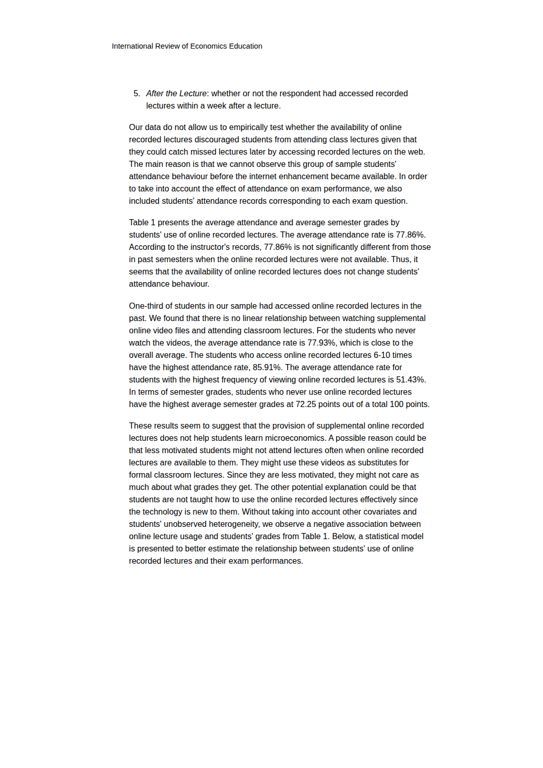International Review of Economics Education
5. After the Lecture: whether or not the respondent had accessed recorded lectures within a week after a lecture.
Our data do not allow us to empirically test whether the availability of online recorded lectures discouraged students from attending class lectures given that they could catch missed lectures later by accessing recorded lectures on the web. The main reason is that we cannot observe this group of sample students' attendance behaviour before the internet enhancement became available. In order to take into account the effect of attendance on exam performance, we also included students' attendance records corresponding to each exam question.
Table 1 presents the average attendance and average semester grades by students' use of online recorded lectures. The average attendance rate is 77.86%. According to the instructor's records, 77.86% is not significantly different from those in past semesters when the online recorded lectures were not available. Thus, it seems that the availability of online recorded lectures does not change students' attendance behaviour.
One-third of students in our sample had accessed online recorded lectures in the past. We found that there is no linear relationship between watching supplemental online video files and attending classroom lectures. For the students who never watch the videos, the average attendance rate is 77.93%, which is close to the overall average. The students who access online recorded lectures 6-10 times have the highest attendance rate, 85.91%. The average attendance rate for students with the highest frequency of viewing online recorded lectures is 51.43%. In terms of semester grades, students who never use online recorded lectures have the highest average semester grades at 72.25 points out of a total 100 points.
These results seem to suggest that the provision of supplemental online recorded lectures does not help students learn microeconomics. A possible reason could be that less motivated students might not attend lectures often when online recorded lectures are available to them. They might use these videos as substitutes for formal classroom lectures. Since they are less motivated, they might not care as much about what grades they get. The other potential explanation could be that students are not taught how to use the online recorded lectures effectively since the technology is new to them. Without taking into account other covariates and students' unobserved heterogeneity, we observe a negative association between online lecture usage and students' grades from Table 1. Below, a statistical model is presented to better estimate the relationship between students' use of online recorded lectures and their exam performances.